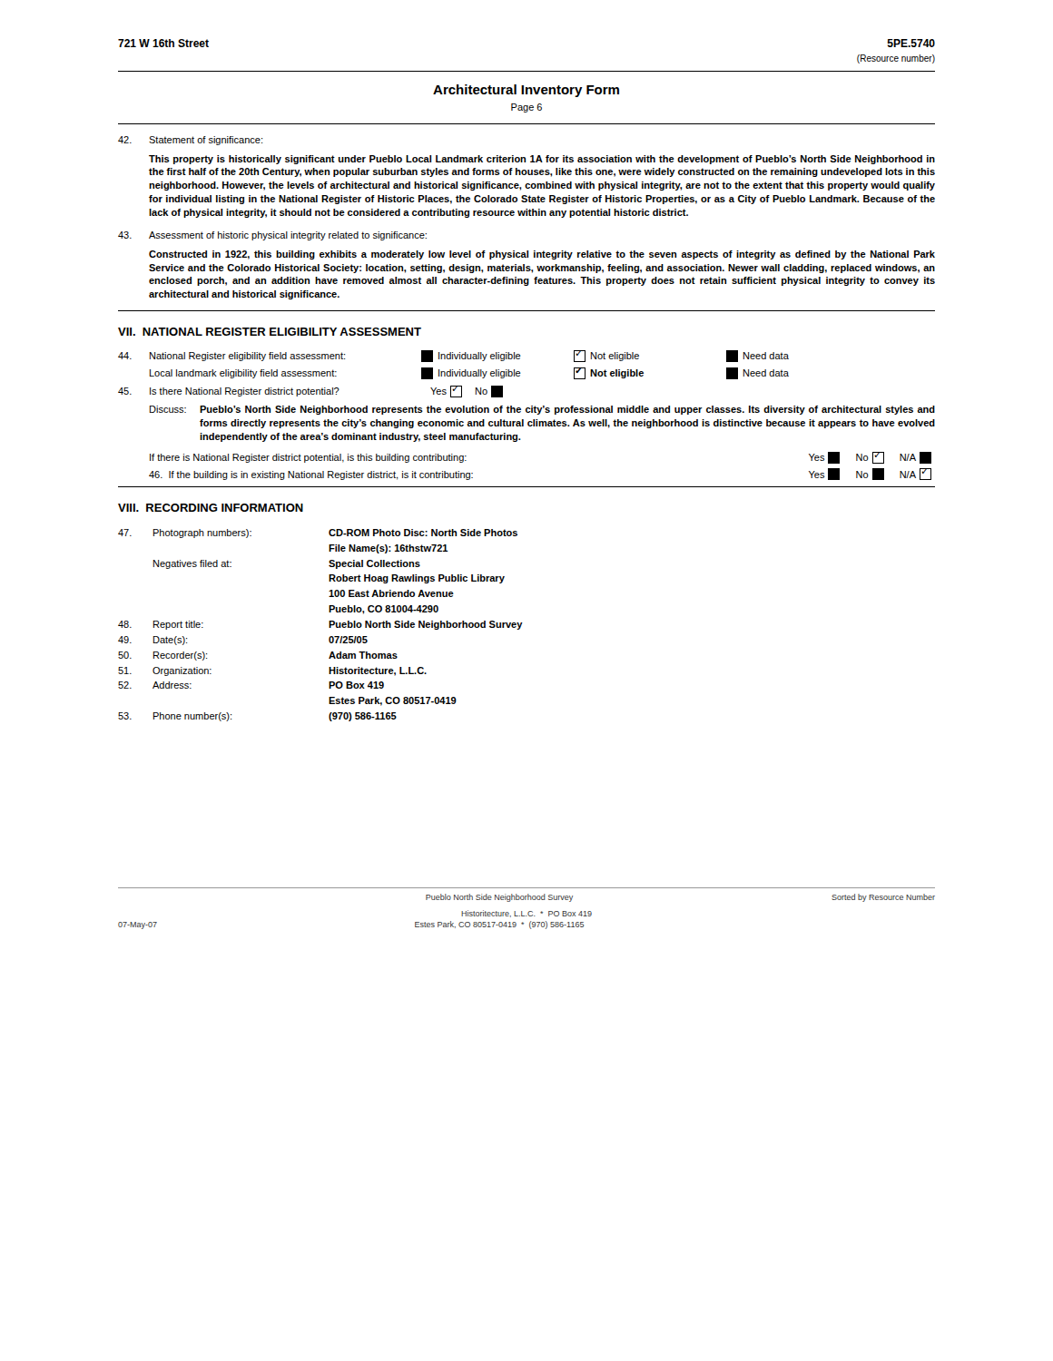721 W 16th Street
5PE.5740
(Resource number)
Architectural Inventory Form
Page 6
42.
Statement of significance:
This property is historically significant under Pueblo Local Landmark criterion 1A for its association with the development of Pueblo’s North Side Neighborhood in the first half of the 20th Century, when popular suburban styles and forms of houses, like this one, were widely constructed on the remaining undeveloped lots in this neighborhood. However, the levels of architectural and historical significance, combined with physical integrity, are not to the extent that this property would qualify for individual listing in the National Register of Historic Places, the Colorado State Register of Historic Properties, or as a City of Pueblo Landmark. Because of the lack of physical integrity, it should not be considered a contributing resource within any potential historic district.
43.
Assessment of historic physical integrity related to significance:
Constructed in 1922, this building exhibits a moderately low level of physical integrity relative to the seven aspects of integrity as defined by the National Park Service and the Colorado Historical Society: location, setting, design, materials, workmanship, feeling, and association. Newer wall cladding, replaced windows, an enclosed porch, and an addition have removed almost all character-defining features. This property does not retain sufficient physical integrity to convey its architectural and historical significance.
VII. NATIONAL REGISTER ELIGIBILITY ASSESSMENT
44.
National Register eligibility field assessment:
Individually eligible Not eligible Need data
Local landmark eligibility field assessment:
Individually eligible Not eligible Need data
45.
Is there National Register district potential?
Yes No
Discuss:
Pueblo’s North Side Neighborhood represents the evolution of the city’s professional middle and upper classes. Its diversity of architectural styles and forms directly represents the city’s changing economic and cultural climates. As well, the neighborhood is distinctive because it appears to have evolved independently of the area’s dominant industry, steel manufacturing.
If there is National Register district potential, is this building contributing:
Yes No N/A
46. If the building is in existing National Register district, is it contributing:
Yes No N/A
VIII. RECORDING INFORMATION
| 47. | Photograph numbers): | CD-ROM Photo Disc: North Side Photos |
| | | File Name(s): 16thstw721 |
| | Negatives filed at: | Special Collections |
| | | Robert Hoag Rawlings Public Library |
| | | 100 East Abriendo Avenue |
| | | Pueblo, CO 81004-4290 |
| 48. | Report title: | Pueblo North Side Neighborhood Survey |
| 49. | Date(s): | 07/25/05 |
| 50. | Recorder(s): | Adam Thomas |
| 51. | Organization: | Historitecture, L.L.C. |
| 52. | Address: | PO Box 419 |
| | | Estes Park, CO 80517-0419 |
| 53. | Phone number(s): | (970) 586-1165 |
Pueblo North Side Neighborhood Survey
Sorted by Resource Number
Historitecture, L.L.C. * PO Box 419
07-May-07
Estes Park, CO 80517-0419 * (970) 586-1165